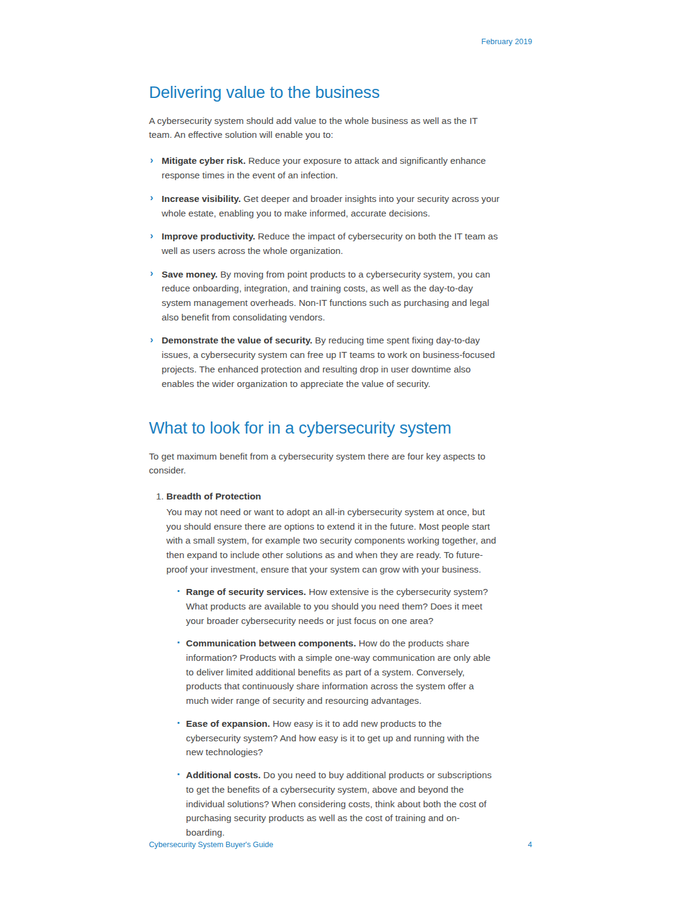February 2019
Delivering value to the business
A cybersecurity system should add value to the whole business as well as the IT team. An effective solution will enable you to:
Mitigate cyber risk. Reduce your exposure to attack and significantly enhance response times in the event of an infection.
Increase visibility. Get deeper and broader insights into your security across your whole estate, enabling you to make informed, accurate decisions.
Improve productivity. Reduce the impact of cybersecurity on both the IT team as well as users across the whole organization.
Save money. By moving from point products to a cybersecurity system, you can reduce onboarding, integration, and training costs, as well as the day-to-day system management overheads. Non-IT functions such as purchasing and legal also benefit from consolidating vendors.
Demonstrate the value of security. By reducing time spent fixing day-to-day issues, a cybersecurity system can free up IT teams to work on business-focused projects. The enhanced protection and resulting drop in user downtime also enables the wider organization to appreciate the value of security.
What to look for in a cybersecurity system
To get maximum benefit from a cybersecurity system there are four key aspects to consider.
Breadth of Protection
You may not need or want to adopt an all-in cybersecurity system at once, but you should ensure there are options to extend it in the future. Most people start with a small system, for example two security components working together, and then expand to include other solutions as and when they are ready. To future-proof your investment, ensure that your system can grow with your business.
Range of security services. How extensive is the cybersecurity system? What products are available to you should you need them? Does it meet your broader cybersecurity needs or just focus on one area?
Communication between components. How do the products share information? Products with a simple one-way communication are only able to deliver limited additional benefits as part of a system. Conversely, products that continuously share information across the system offer a much wider range of security and resourcing advantages.
Ease of expansion. How easy is it to add new products to the cybersecurity system? And how easy is it to get up and running with the new technologies?
Additional costs. Do you need to buy additional products or subscriptions to get the benefits of a cybersecurity system, above and beyond the individual solutions? When considering costs, think about both the cost of purchasing security products as well as the cost of training and on-boarding.
Cybersecurity System Buyer's Guide 4